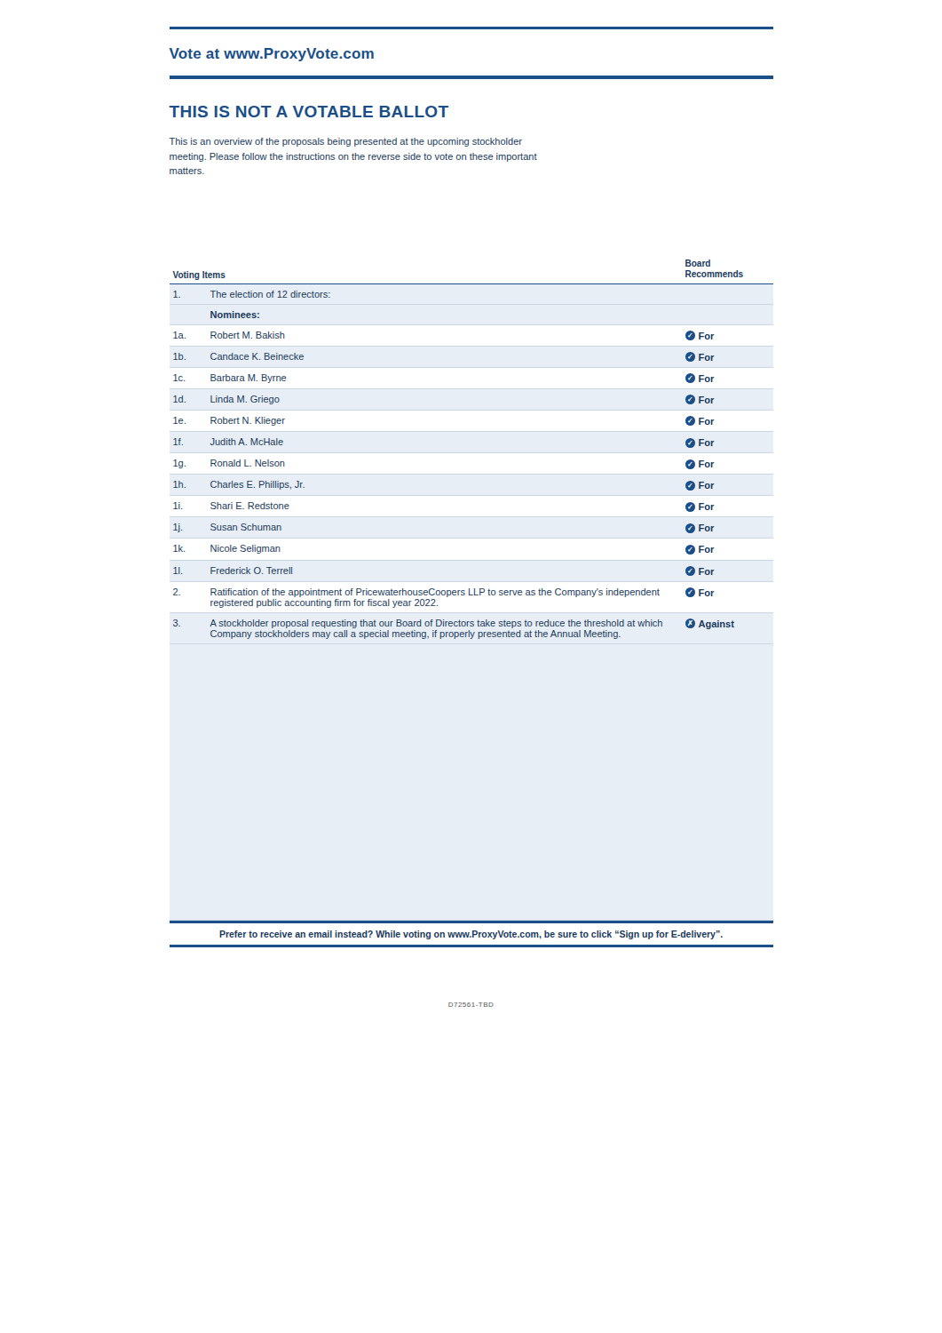Vote at www.ProxyVote.com
THIS IS NOT A VOTABLE BALLOT
This is an overview of the proposals being presented at the upcoming stockholder meeting. Please follow the instructions on the reverse side to vote on these important matters.
| Voting Items | Board Recommends |
| --- | --- |
| 1. | The election of 12 directors: | |
| | Nominees: | |
| 1a. | Robert M. Bakish | ✓ For |
| 1b. | Candace K. Beinecke | ✓ For |
| 1c. | Barbara M. Byrne | ✓ For |
| 1d. | Linda M. Griego | ✓ For |
| 1e. | Robert N. Klieger | ✓ For |
| 1f. | Judith A. McHale | ✓ For |
| 1g. | Ronald L. Nelson | ✓ For |
| 1h. | Charles E. Phillips, Jr. | ✓ For |
| 1i. | Shari E. Redstone | ✓ For |
| 1j. | Susan Schuman | ✓ For |
| 1k. | Nicole Seligman | ✓ For |
| 1l. | Frederick O. Terrell | ✓ For |
| 2. | Ratification of the appointment of PricewaterhouseCoopers LLP to serve as the Company's independent registered public accounting firm for fiscal year 2022. | ✓ For |
| 3. | A stockholder proposal requesting that our Board of Directors take steps to reduce the threshold at which Company stockholders may call a special meeting, if properly presented at the Annual Meeting. | ✗ Against |
Prefer to receive an email instead? While voting on www.ProxyVote.com, be sure to click “Sign up for E-delivery”.
D72561-TBD